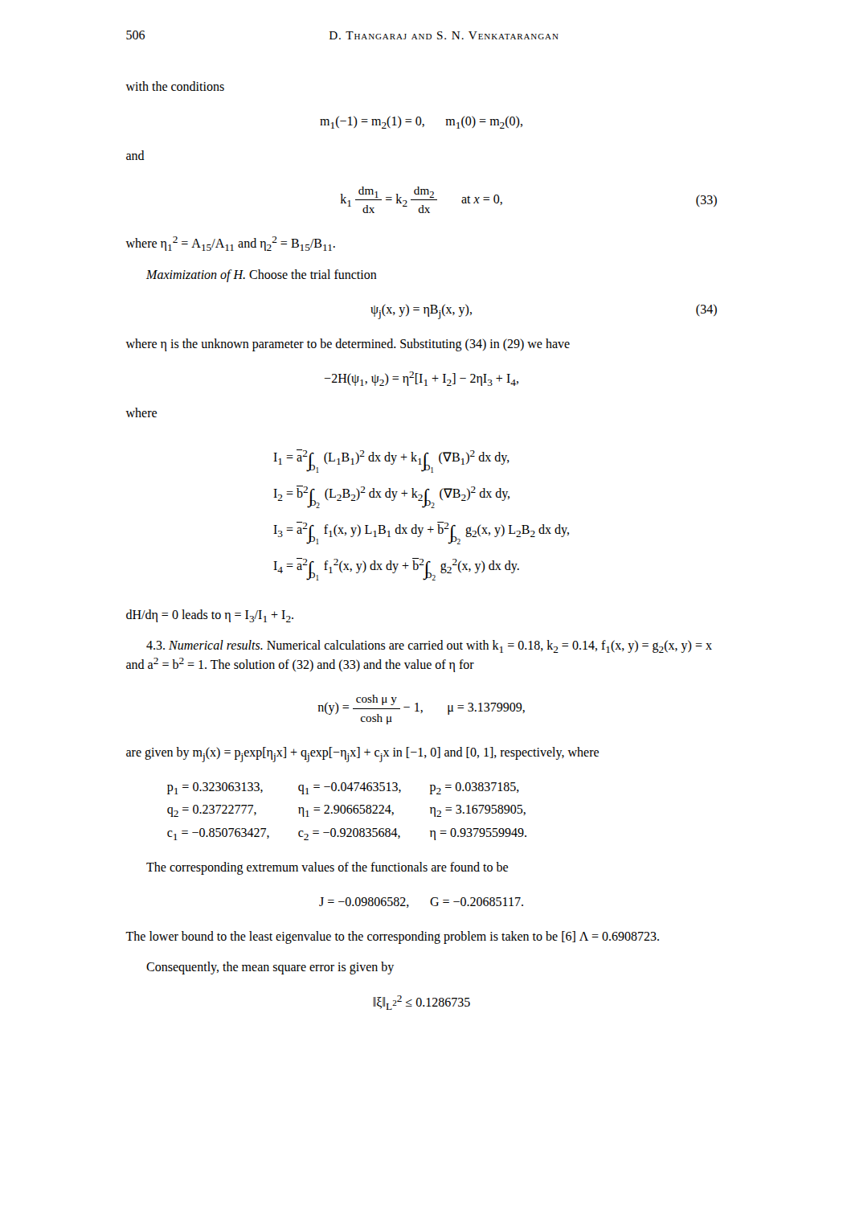506
D. Thangaraj and S. N. Venkatarangan
with the conditions
m1(−1) = m2(1) = 0, m1(0) = m2(0),
and
k1 dm1 dx = k2 dm2 dx at x = 0, (33)
where η12 = A15/A11 and η22 = B15/B11.
Maximization of H. Choose the trial function
ψj(x, y) = ηBj(x, y), (34)
where η is the unknown parameter to be determined. Substituting (34) in (29) we have
−2H(ψ1, ψ2) = η2[I1 + I2] − 2ηI3 + I4,
where
I1 = a2∫D1 (L1B1)2 dx dy + k1∫D1 (∇B1)2 dx dy,
I2 = b2∫D2 (L2B2)2 dx dy + k2∫D2 (∇B2)2 dx dy,
I3 = a2∫D1 f1(x, y) L1B1 dx dy + b2∫D2 g2(x, y) L2B2 dx dy,
I4 = a2∫D1 f12(x, y) dx dy + b2∫D2 g22(x, y) dx dy.
dH/dη = 0 leads to η = I3/I1 + I2.
4.3. Numerical results. Numerical calculations are carried out with k1 = 0.18, k2 = 0.14, f1(x, y) = g2(x, y) = x and a2 = b2 = 1. The solution of (32) and (33) and the value of η for
n(y) = cosh μ y cosh μ − 1, μ = 3.1379909,
are given by mj(x) = pjexp[ηjx] + qjexp[−ηjx] + cjx in [−1, 0] and [0, 1], respectively, where
| p 1 = 0.323063133, | q 1 = −0.047463513, | p 2 = 0.03837185, |
| q 2 = 0.23722777, | η 1 = 2.906658224, | η 2 = 3.167958905, |
| c 1 = −0.850763427, | c 2 = −0.920835684, | η = 0.9379559949. |
The corresponding extremum values of the functionals are found to be
J = −0.09806582, G = −0.20685117.
The lower bound to the least eigenvalue to the corresponding problem is taken to be [6] Λ = 0.6908723.
Consequently, the mean square error is given by
‖ξ‖L22 ≤ 0.1286735